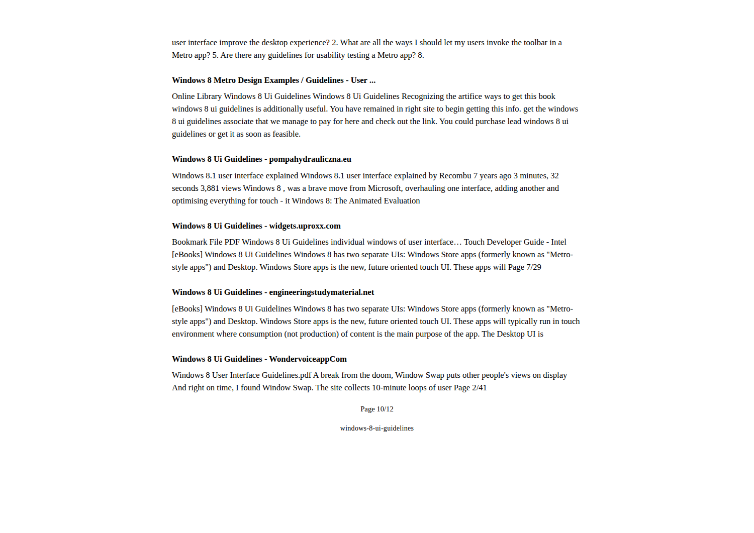user interface improve the desktop experience? 2. What are all the ways I should let my users invoke the toolbar in a Metro app? 5. Are there any guidelines for usability testing a Metro app? 8.
Windows 8 Metro Design Examples / Guidelines - User ...
Online Library Windows 8 Ui Guidelines Windows 8 Ui Guidelines Recognizing the artifice ways to get this book windows 8 ui guidelines is additionally useful. You have remained in right site to begin getting this info. get the windows 8 ui guidelines associate that we manage to pay for here and check out the link. You could purchase lead windows 8 ui guidelines or get it as soon as feasible.
Windows 8 Ui Guidelines - pompahydrauliczna.eu
Windows 8.1 user interface explained Windows 8.1 user interface explained by Recombu 7 years ago 3 minutes, 32 seconds 3,881 views Windows 8 , was a brave move from Microsoft, overhauling one interface, adding another and optimising everything for touch - it Windows 8: The Animated Evaluation
Windows 8 Ui Guidelines - widgets.uproxx.com
Bookmark File PDF Windows 8 Ui Guidelines individual windows of user interface… Touch Developer Guide - Intel [eBooks] Windows 8 Ui Guidelines Windows 8 has two separate UIs: Windows Store apps (formerly known as "Metro-style apps") and Desktop. Windows Store apps is the new, future oriented touch UI. These apps will Page 7/29
Windows 8 Ui Guidelines - engineeringstudymaterial.net
[eBooks] Windows 8 Ui Guidelines Windows 8 has two separate UIs: Windows Store apps (formerly known as "Metro-style apps") and Desktop. Windows Store apps is the new, future oriented touch UI. These apps will typically run in touch environment where consumption (not production) of content is the main purpose of the app. The Desktop UI is
Windows 8 Ui Guidelines - WondervoiceappCom
Windows 8 User Interface Guidelines.pdf A break from the doom, Window Swap puts other people's views on display And right on time, I found Window Swap. The site collects 10-minute loops of user Page 2/41
Page 10/12
windows-8-ui-guidelines